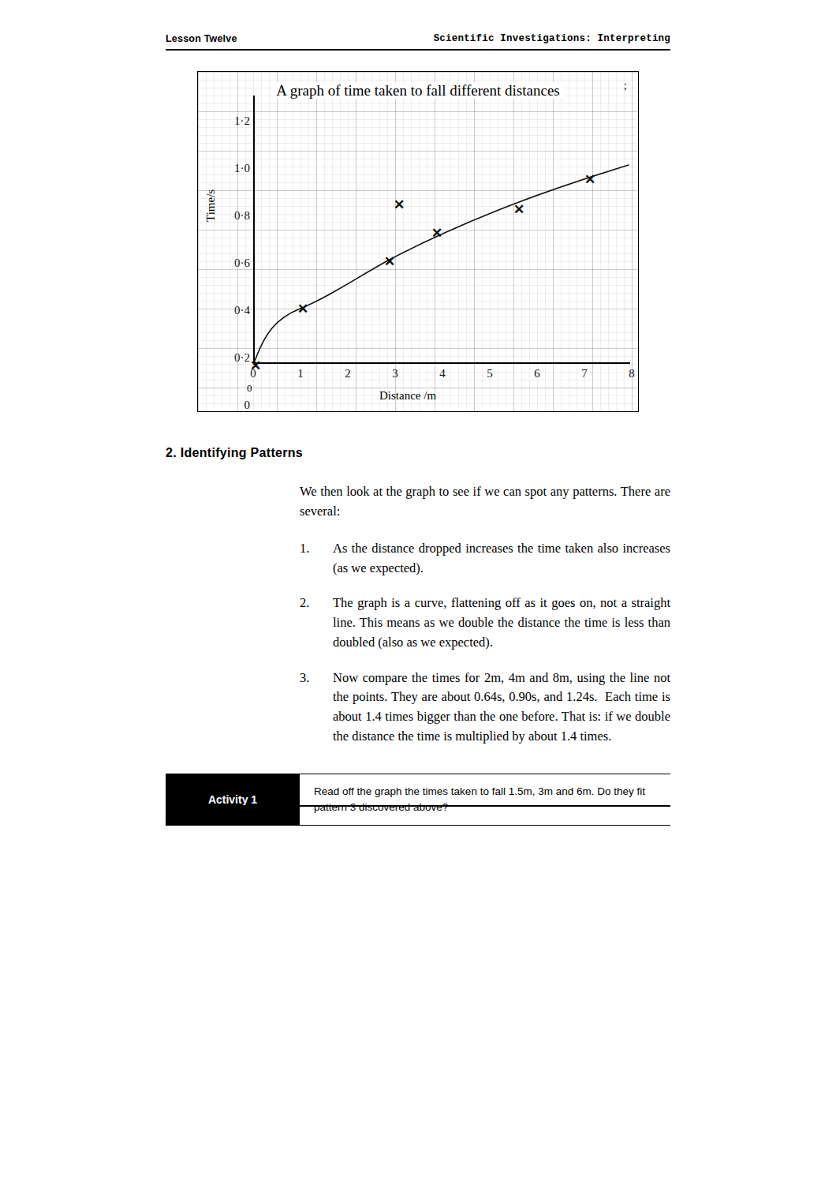Lesson Twelve
Scientific Investigations: Interpreting
A graph of time taken to fall different distances
;
1·2
1·0
0·8
0·6
0·4
0·2
0
Time/s
0
1
2
3
4
5
6
7
8
Distance /m
✕
✕
✕
✕
✕
✕
✕
0
2. Identifying Patterns
We then look at the graph to see if we can spot any patterns. There are several:
1. As the distance dropped increases the time taken also increases (as we expected).
2. The graph is a curve, flattening off as it goes on, not a straight line. This means as we double the distance the time is less than doubled (also as we expected).
3. Now compare the times for 2m, 4m and 8m, using the line not the points. They are about 0.64s, 0.90s, and 1.24s. Each time is about 1.4 times bigger than the one before. That is: if we double the distance the time is multiplied by about 1.4 times.
Activity 1
Read off the graph the times taken to fall 1.5m, 3m and 6m. Do they fit pattern 3 discovered above?
4